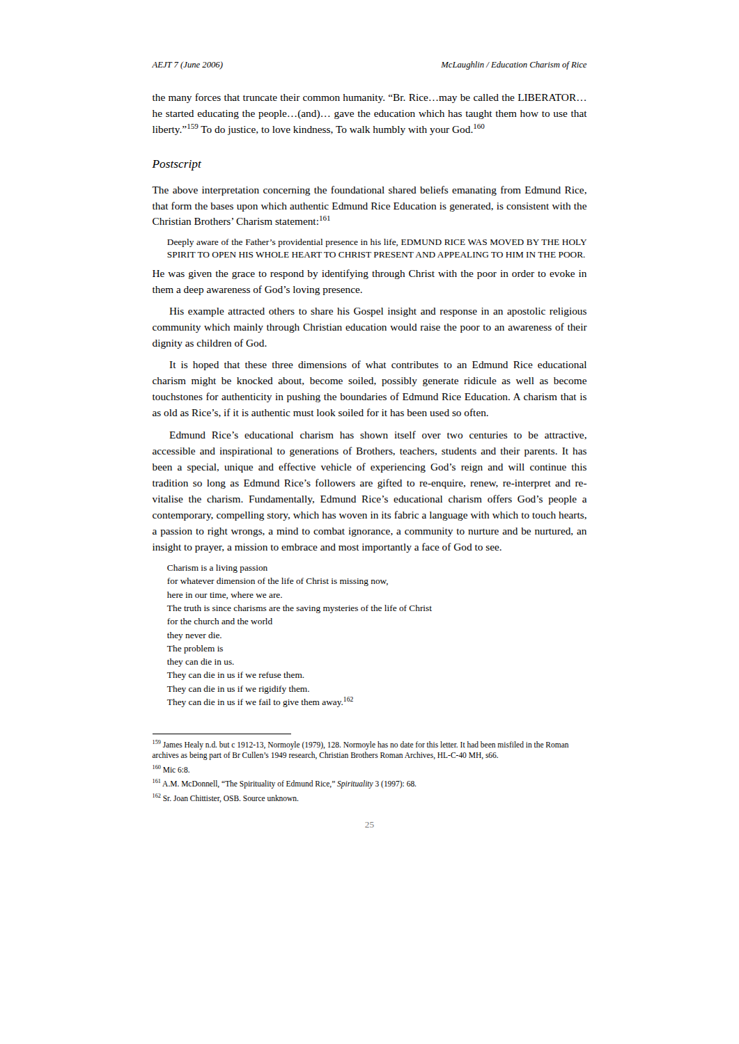AEJT 7 (June 2006) McLaughlin / Education Charism of Rice
the many forces that truncate their common humanity. “Br. Rice…may be called the LIBERATOR…he started educating the people…(and)… gave the education which has taught them how to use that liberty.”159 To do justice, to love kindness, To walk humbly with your God.160
Postscript
The above interpretation concerning the foundational shared beliefs emanating from Edmund Rice, that form the bases upon which authentic Edmund Rice Education is generated, is consistent with the Christian Brothers’ Charism statement:161
Deeply aware of the Father’s providential presence in his life, EDMUND RICE WAS MOVED BY THE HOLY SPIRIT TO OPEN HIS WHOLE HEART TO CHRIST PRESENT AND APPEALING TO HIM IN THE POOR.
He was given the grace to respond by identifying through Christ with the poor in order to evoke in them a deep awareness of God’s loving presence.
His example attracted others to share his Gospel insight and response in an apostolic religious community which mainly through Christian education would raise the poor to an awareness of their dignity as children of God.
It is hoped that these three dimensions of what contributes to an Edmund Rice educational charism might be knocked about, become soiled, possibly generate ridicule as well as become touchstones for authenticity in pushing the boundaries of Edmund Rice Education. A charism that is as old as Rice’s, if it is authentic must look soiled for it has been used so often.
Edmund Rice’s educational charism has shown itself over two centuries to be attractive, accessible and inspirational to generations of Brothers, teachers, students and their parents. It has been a special, unique and effective vehicle of experiencing God’s reign and will continue this tradition so long as Edmund Rice’s followers are gifted to re-enquire, renew, re-interpret and re-vitalise the charism. Fundamentally, Edmund Rice’s educational charism offers God’s people a contemporary, compelling story, which has woven in its fabric a language with which to touch hearts, a passion to right wrongs, a mind to combat ignorance, a community to nurture and be nurtured, an insight to prayer, a mission to embrace and most importantly a face of God to see.
Charism is a living passion
for whatever dimension of the life of Christ is missing now,
here in our time, where we are.
The truth is since charisms are the saving mysteries of the life of Christ
for the church and the world
they never die.
The problem is
they can die in us.
They can die in us if we refuse them.
They can die in us if we rigidify them.
They can die in us if we fail to give them away.162
159 James Healy n.d. but c 1912-13, Normoyle (1979), 128. Normoyle has no date for this letter. It had been misfiled in the Roman archives as being part of Br Cullen’s 1949 research, Christian Brothers Roman Archives, HL-C-40 MH, s66.
160 Mic 6:8.
161 A.M. McDonnell, “The Spirituality of Edmund Rice,” Spirituality 3 (1997): 68.
162 Sr. Joan Chittister, OSB. Source unknown.
25